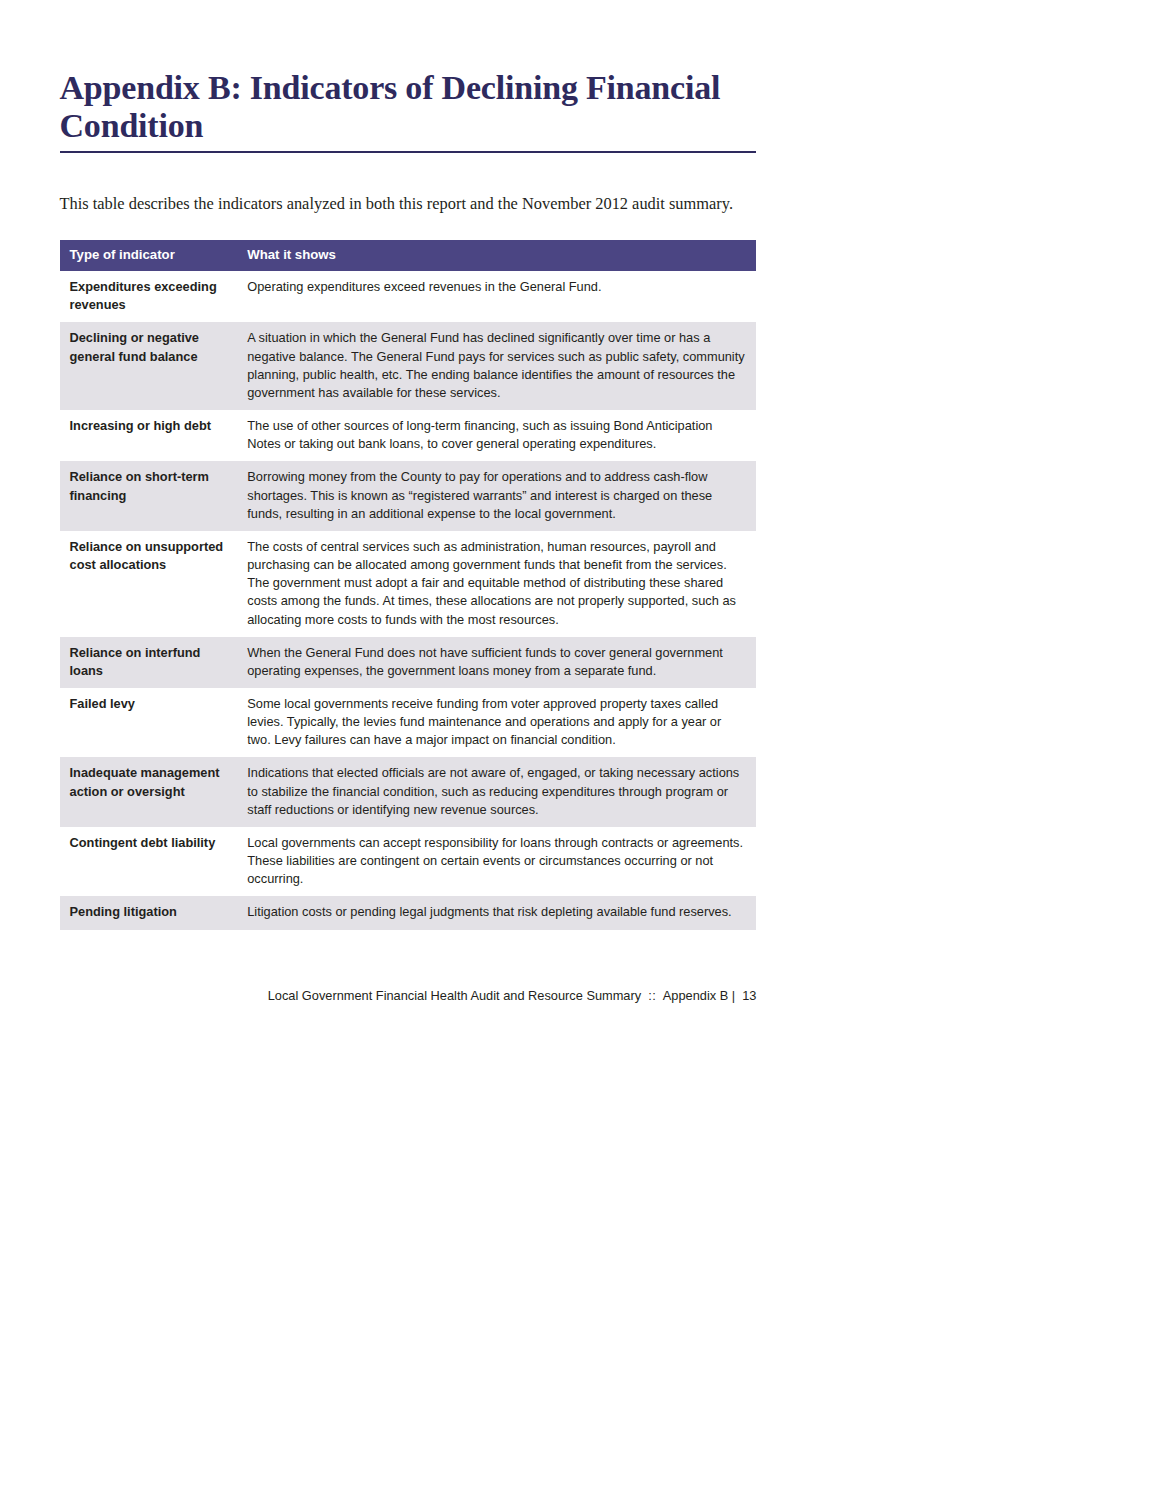Appendix B: Indicators of Declining Financial Condition
This table describes the indicators analyzed in both this report and the November 2012 audit summary.
| Type of indicator | What it shows |
| --- | --- |
| Expenditures exceeding revenues | Operating expenditures exceed revenues in the General Fund. |
| Declining or negative general fund balance | A situation in which the General Fund has declined significantly over time or has a negative balance. The General Fund pays for services such as public safety, community planning, public health, etc. The ending balance identifies the amount of resources the government has available for these services. |
| Increasing or high debt | The use of other sources of long-term financing, such as issuing Bond Anticipation Notes or taking out bank loans, to cover general operating expenditures. |
| Reliance on short-term financing | Borrowing money from the County to pay for operations and to address cash-flow shortages. This is known as “registered warrants” and interest is charged on these funds, resulting in an additional expense to the local government. |
| Reliance on unsupported cost allocations | The costs of central services such as administration, human resources, payroll and purchasing can be allocated among government funds that benefit from the services. The government must adopt a fair and equitable method of distributing these shared costs among the funds. At times, these allocations are not properly supported, such as allocating more costs to funds with the most resources. |
| Reliance on interfund loans | When the General Fund does not have sufficient funds to cover general government operating expenses, the government loans money from a separate fund. |
| Failed levy | Some local governments receive funding from voter approved property taxes called levies. Typically, the levies fund maintenance and operations and apply for a year or two. Levy failures can have a major impact on financial condition. |
| Inadequate management action or oversight | Indications that elected officials are not aware of, engaged, or taking necessary actions to stabilize the financial condition, such as reducing expenditures through program or staff reductions or identifying new revenue sources. |
| Contingent debt liability | Local governments can accept responsibility for loans through contracts or agreements. These liabilities are contingent on certain events or circumstances occurring or not occurring. |
| Pending litigation | Litigation costs or pending legal judgments that risk depleting available fund reserves. |
Local Government Financial Health Audit and Resource Summary :: Appendix B | 13